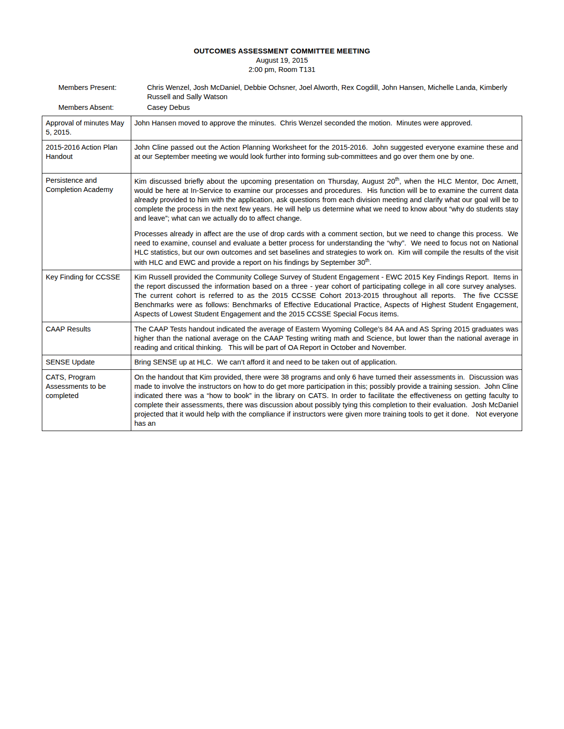OUTCOMES ASSESSMENT COMMITTEE MEETING
August 19, 2015
2:00 pm, Room T131
| Members Present: | Chris Wenzel, Josh McDaniel, Debbie Ochsner, Joel Alworth, Rex Cogdill, John Hansen, Michelle Landa, Kimberly Russell and Sally Watson |
| Members Absent: | Casey Debus |
| Approval of minutes May 5, 2015. | John Hansen moved to approve the minutes. Chris Wenzel seconded the motion. Minutes were approved. |
| 2015-2016 Action Plan Handout | John Cline passed out the Action Planning Worksheet for the 2015-2016. John suggested everyone examine these and at our September meeting we would look further into forming sub-committees and go over them one by one. |
| Persistence and Completion Academy | Kim discussed briefly about the upcoming presentation on Thursday, August 20 th , when the HLC Mentor, Doc Arnett, would be here at In-Service to examine our processes and procedures. His function will be to examine the current data already provided to him with the application, ask questions from each division meeting and clarify what our goal will be to complete the process in the next few years. He will help us determine what we need to know about “why do students stay and leave”; what can we actually do to affect change. Processes already in affect are the use of drop cards with a comment section, but we need to change this process. We need to examine, counsel and evaluate a better process for understanding the “why”. We need to focus not on National HLC statistics, but our own outcomes and set baselines and strategies to work on. Kim will compile the results of the visit with HLC and EWC and provide a report on his findings by September 30 th . |
| Key Finding for CCSSE | Kim Russell provided the Community College Survey of Student Engagement - EWC 2015 Key Findings Report. Items in the report discussed the information based on a three - year cohort of participating college in all core survey analyses. The current cohort is referred to as the 2015 CCSSE Cohort 2013-2015 throughout all reports. The five CCSSE Benchmarks were as follows: Benchmarks of Effective Educational Practice, Aspects of Highest Student Engagement, Aspects of Lowest Student Engagement and the 2015 CCSSE Special Focus items. |
| CAAP Results | The CAAP Tests handout indicated the average of Eastern Wyoming College’s 84 AA and AS Spring 2015 graduates was higher than the national average on the CAAP Testing writing math and Science, but lower than the national average in reading and critical thinking. This will be part of OA Report in October and November. |
| SENSE Update | Bring SENSE up at HLC. We can’t afford it and need to be taken out of application. |
| CATS, Program Assessments to be completed | On the handout that Kim provided, there were 38 programs and only 6 have turned their assessments in. Discussion was made to involve the instructors on how to do get more participation in this; possibly provide a training session. John Cline indicated there was a “how to book” in the library on CATS. In order to facilitate the effectiveness on getting faculty to complete their assessments, there was discussion about possibly tying this completion to their evaluation. Josh McDaniel projected that it would help with the compliance if instructors were given more training tools to get it done. Not everyone has an |